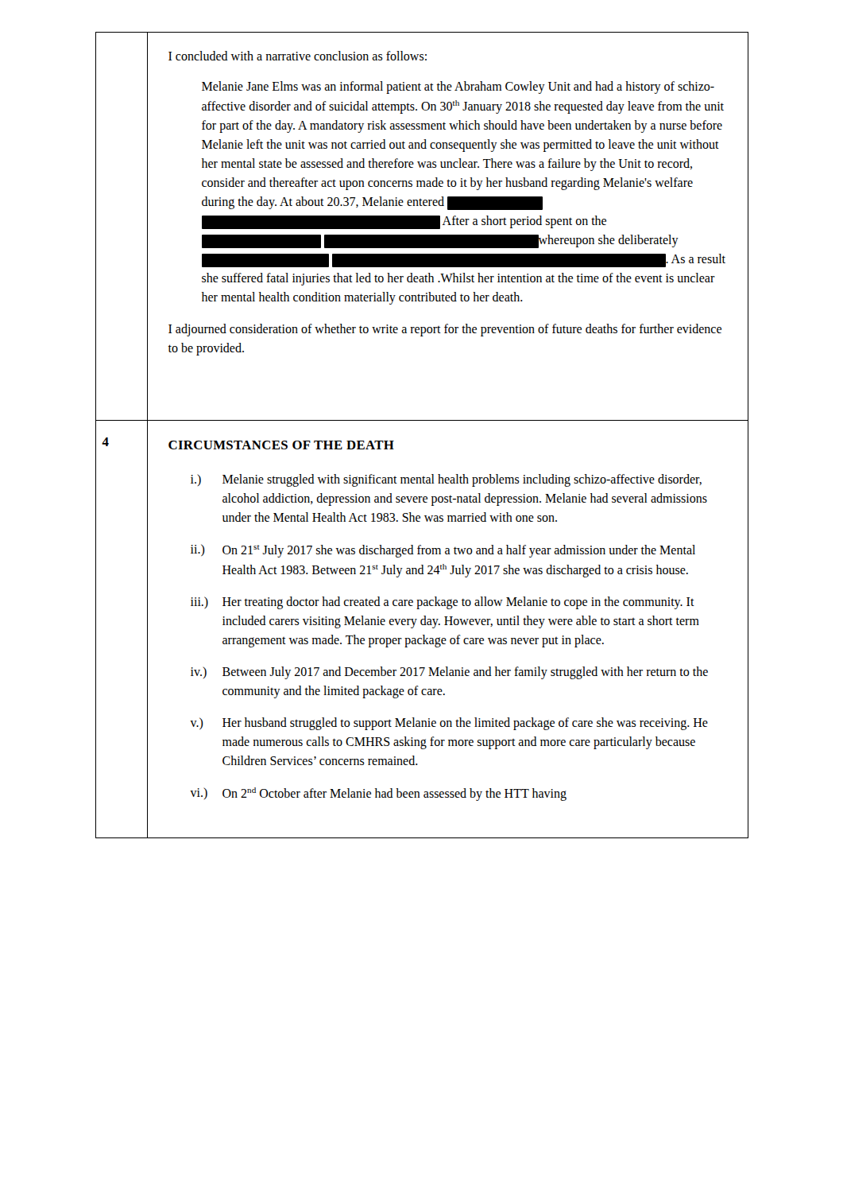I concluded with a narrative conclusion as follows:
Melanie Jane Elms was an informal patient at the Abraham Cowley Unit and had a history of schizo-affective disorder and of suicidal attempts. On 30th January 2018 she requested day leave from the unit for part of the day. A mandatory risk assessment which should have been undertaken by a nurse before Melanie left the unit was not carried out and consequently she was permitted to leave the unit without her mental state be assessed and therefore was unclear. There was a failure by the Unit to record, consider and thereafter act upon concerns made to it by her husband regarding Melanie's welfare during the day. At about 20.37, Melanie entered After a short period spent on the whereupon she deliberately . As a result she suffered fatal injuries that led to her death .Whilst her intention at the time of the event is unclear her mental health condition materially contributed to her death.
I adjourned consideration of whether to write a report for the prevention of future deaths for further evidence to be provided.
4
CIRCUMSTANCES OF THE DEATH
i.) Melanie struggled with significant mental health problems including schizo-affective disorder, alcohol addiction, depression and severe post-natal depression. Melanie had several admissions under the Mental Health Act 1983. She was married with one son.
ii.) On 21st July 2017 she was discharged from a two and a half year admission under the Mental Health Act 1983. Between 21st July and 24th July 2017 she was discharged to a crisis house.
iii.) Her treating doctor had created a care package to allow Melanie to cope in the community. It included carers visiting Melanie every day. However, until they were able to start a short term arrangement was made. The proper package of care was never put in place.
iv.) Between July 2017 and December 2017 Melanie and her family struggled with her return to the community and the limited package of care.
v.) Her husband struggled to support Melanie on the limited package of care she was receiving. He made numerous calls to CMHRS asking for more support and more care particularly because Children Services’ concerns remained.
vi.) On 2nd October after Melanie had been assessed by the HTT having